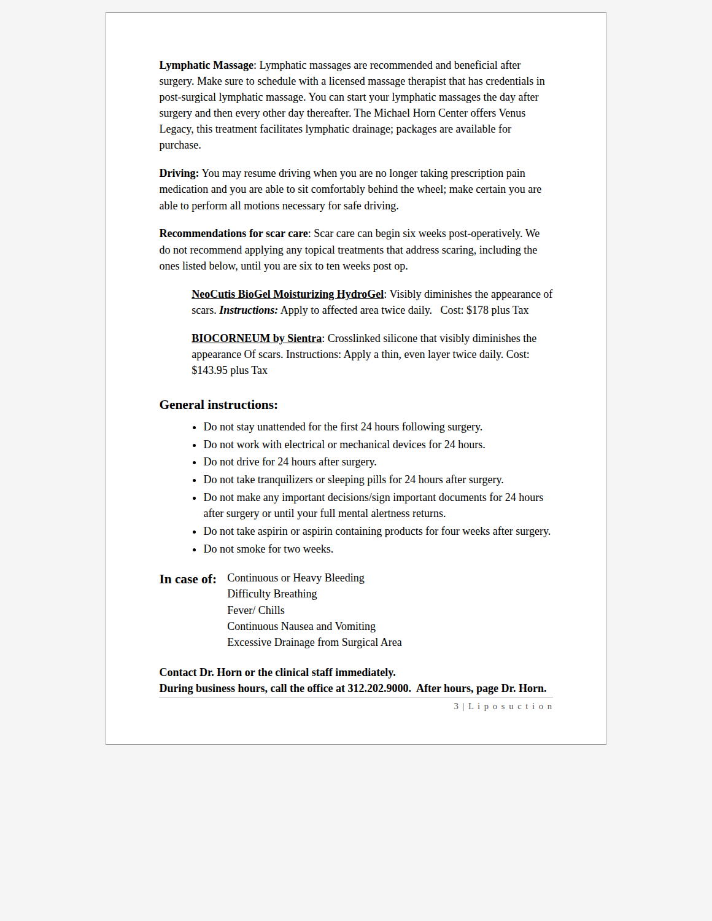Lymphatic Massage: Lymphatic massages are recommended and beneficial after surgery. Make sure to schedule with a licensed massage therapist that has credentials in post-surgical lymphatic massage. You can start your lymphatic massages the day after surgery and then every other day thereafter. The Michael Horn Center offers Venus Legacy, this treatment facilitates lymphatic drainage; packages are available for purchase.
Driving: You may resume driving when you are no longer taking prescription pain medication and you are able to sit comfortably behind the wheel; make certain you are able to perform all motions necessary for safe driving.
Recommendations for scar care: Scar care can begin six weeks post-operatively. We do not recommend applying any topical treatments that address scaring, including the ones listed below, until you are six to ten weeks post op.
NeoCutis BioGel Moisturizing HydroGel: Visibly diminishes the appearance of scars. Instructions: Apply to affected area twice daily. Cost: $178 plus Tax
BIOCORNEUM by Sientra: Crosslinked silicone that visibly diminishes the appearance Of scars. Instructions: Apply a thin, even layer twice daily. Cost: $143.95 plus Tax
General instructions:
Do not stay unattended for the first 24 hours following surgery.
Do not work with electrical or mechanical devices for 24 hours.
Do not drive for 24 hours after surgery.
Do not take tranquilizers or sleeping pills for 24 hours after surgery.
Do not make any important decisions/sign important documents for 24 hours after surgery or until your full mental alertness returns.
Do not take aspirin or aspirin containing products for four weeks after surgery.
Do not smoke for two weeks.
In case of:
Continuous or Heavy Bleeding
Difficulty Breathing
Fever/ Chills
Continuous Nausea and Vomiting
Excessive Drainage from Surgical Area
Contact Dr. Horn or the clinical staff immediately.
During business hours, call the office at 312.202.9000. After hours, page Dr. Horn.
3 | L i p o s u c t i o n